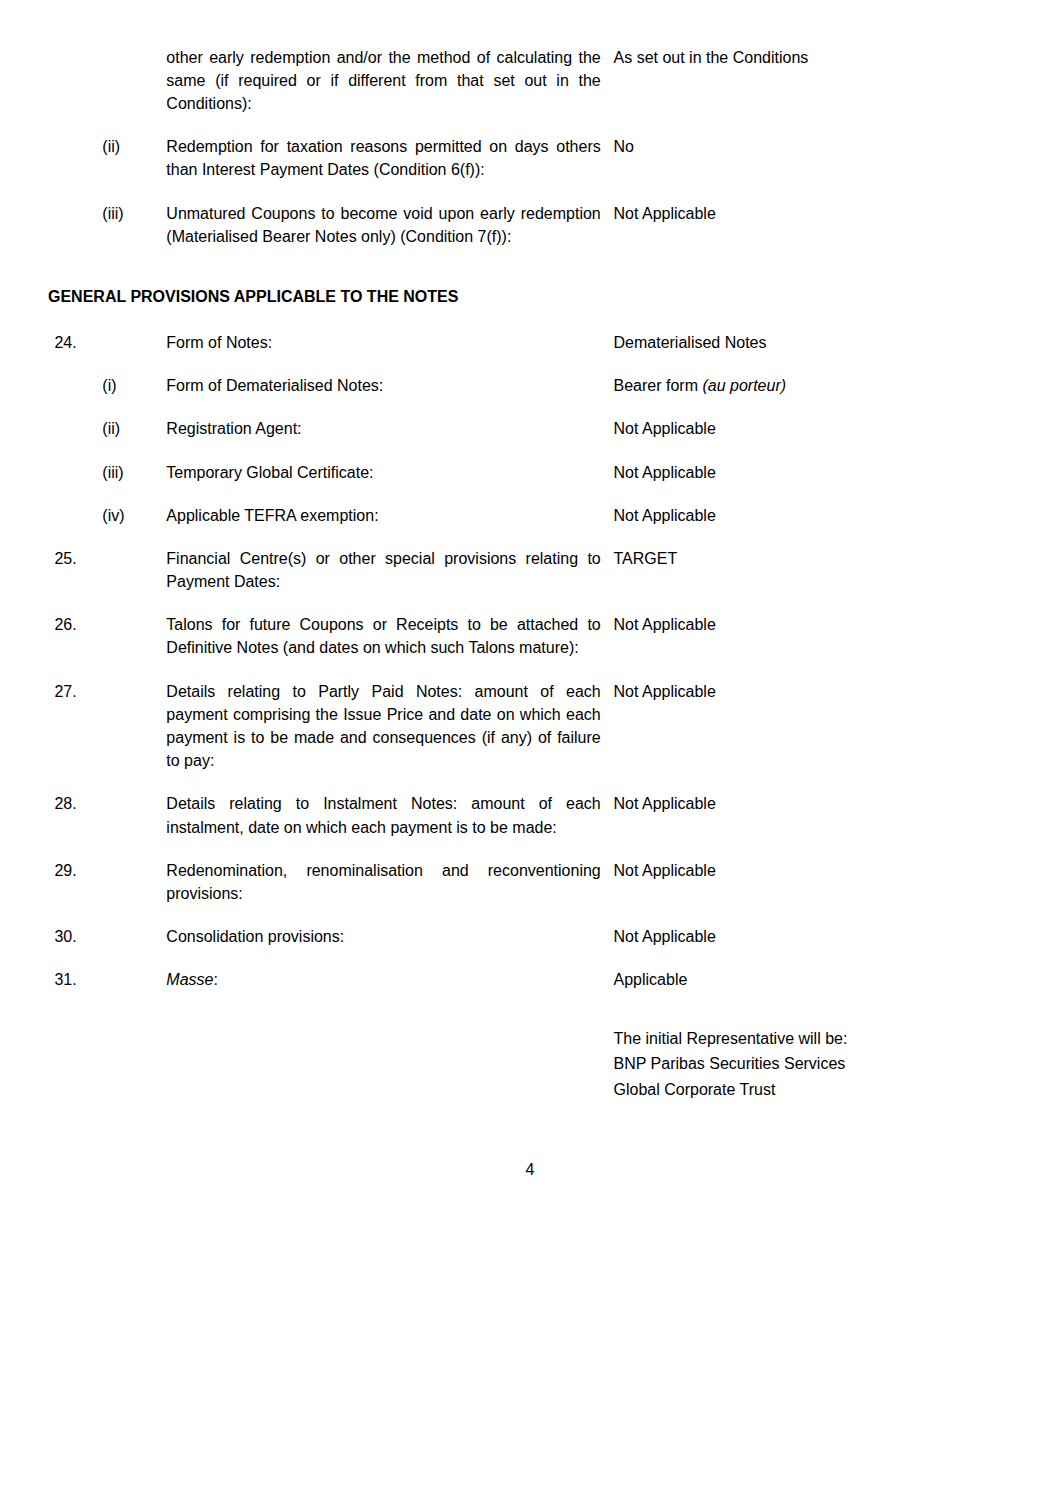| | | other early redemption and/or the method of calculating the same (if required or if different from that set out in the Conditions): | As set out in the Conditions |
| | (ii) | Redemption for taxation reasons permitted on days others than Interest Payment Dates (Condition 6(f)): | No |
| | (iii) | Unmatured Coupons to become void upon early redemption (Materialised Bearer Notes only) (Condition 7(f)): | Not Applicable |
GENERAL PROVISIONS APPLICABLE TO THE NOTES
| 24. | | Form of Notes: | Dematerialised Notes |
| | (i) | Form of Dematerialised Notes: | Bearer form (au porteur) |
| | (ii) | Registration Agent: | Not Applicable |
| | (iii) | Temporary Global Certificate: | Not Applicable |
| | (iv) | Applicable TEFRA exemption: | Not Applicable |
| 25. | | Financial Centre(s) or other special provisions relating to Payment Dates: | TARGET |
| 26. | | Talons for future Coupons or Receipts to be attached to Definitive Notes (and dates on which such Talons mature): | Not Applicable |
| 27. | | Details relating to Partly Paid Notes: amount of each payment comprising the Issue Price and date on which each payment is to be made and consequences (if any) of failure to pay: | Not Applicable |
| 28. | | Details relating to Instalment Notes: amount of each instalment, date on which each payment is to be made: | Not Applicable |
| 29. | | Redenomination, renominalisation and reconventioning provisions: | Not Applicable |
| 30. | | Consolidation provisions: | Not Applicable |
| 31. | | Masse : | Applicable The initial Representative will be: BNP Paribas Securities Services Global Corporate Trust |
4